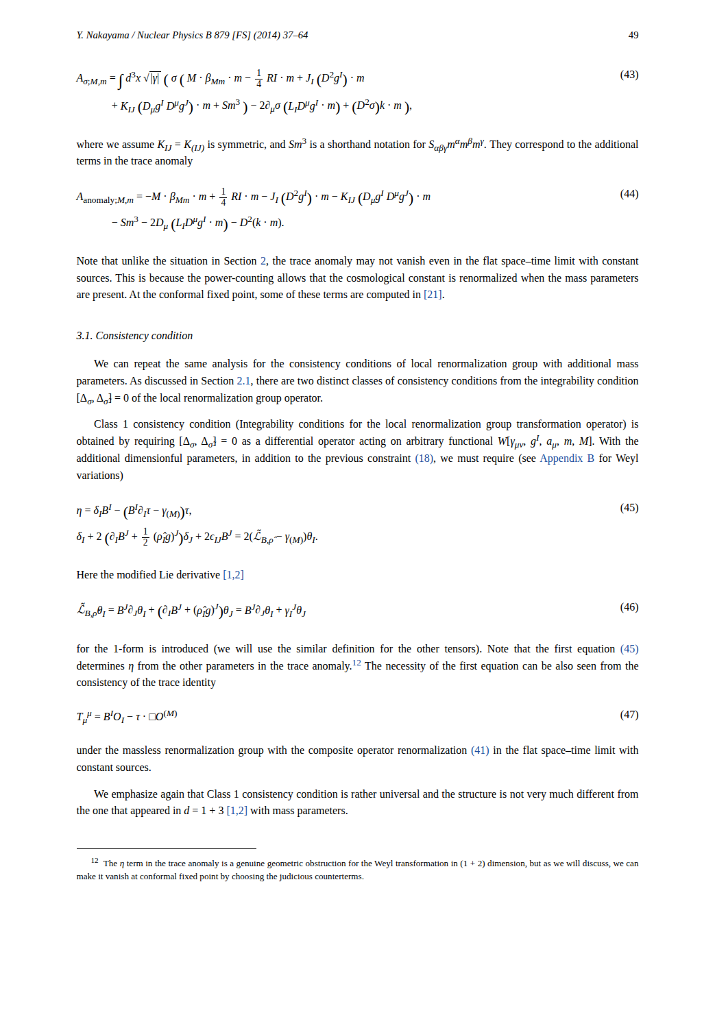Y. Nakayama / Nuclear Physics B 879 [FS] (2014) 37–64 49
Aσ;M,m = ∫ d3x √|γ| ( σ ( M · βMm · m − 14 RI · m + JI (D2gI) · m + KIJ (DμgI DμgJ) · m + Sm3 ) − 2∂μσ (LIDμgI · m) + (D2σ) k · m ),
(43)
where we assume KIJ = K(IJ) is symmetric, and Sm3 is a shorthand notation for Sαβγmαmβmγ. They correspond to the additional terms in the trace anomaly
Aanomaly;M,m = −M · βMm · m + 14 RI · m − JI (D2gI) · m − KIJ (DμgI DμgJ) · m − Sm3 − 2Dμ (LIDμgI · m) − D2(k · m).
(44)
Note that unlike the situation in Section 2, the trace anomaly may not vanish even in the flat space–time limit with constant sources. This is because the power-counting allows that the cosmological constant is renormalized when the mass parameters are present. At the conformal fixed point, some of these terms are computed in [21].
3.1. Consistency condition
We can repeat the same analysis for the consistency conditions of local renormalization group with additional mass parameters. As discussed in Section 2.1, there are two distinct classes of consistency conditions from the integrability condition [Δσ, Δσ̃] = 0 of the local renormalization group operator.
Class 1 consistency condition (Integrability conditions for the local renormalization group transformation operator) is obtained by requiring [Δσ, Δσ̃] = 0 as a differential operator acting on arbitrary functional W[γμν, gI, aμ, m, M]. With the additional dimensionful parameters, in addition to the previous constraint (18), we must require (see Appendix B for Weyl variations)
η = δIBI − (BI∂Iτ − γ(M)) τ, δI + 2 (∂IBJ + 12 (ρ̂Ig)J) δJ + 2ϵIJBJ = 2(ℒ̃B,ρ̂ − γ(M))θI.
(45)
Here the modified Lie derivative [1,2]
ℒ̃B,ρ̂θI = BJ∂JθI + (∂IBJ + (ρ̂Ig)J) θJ = BJ∂JθI + γIJθJ
(46)
for the 1-form is introduced (we will use the similar definition for the other tensors). Note that the first equation (45) determines η from the other parameters in the trace anomaly.12 The necessity of the first equation can be also seen from the consistency of the trace identity
Tμμ = BIOI − τ · □O(M)
(47)
under the massless renormalization group with the composite operator renormalization (41) in the flat space–time limit with constant sources.
We emphasize again that Class 1 consistency condition is rather universal and the structure is not very much different from the one that appeared in d = 1 + 3 [1,2] with mass parameters.
12 The η term in the trace anomaly is a genuine geometric obstruction for the Weyl transformation in (1 + 2) dimension, but as we will discuss, we can make it vanish at conformal fixed point by choosing the judicious counterterms.